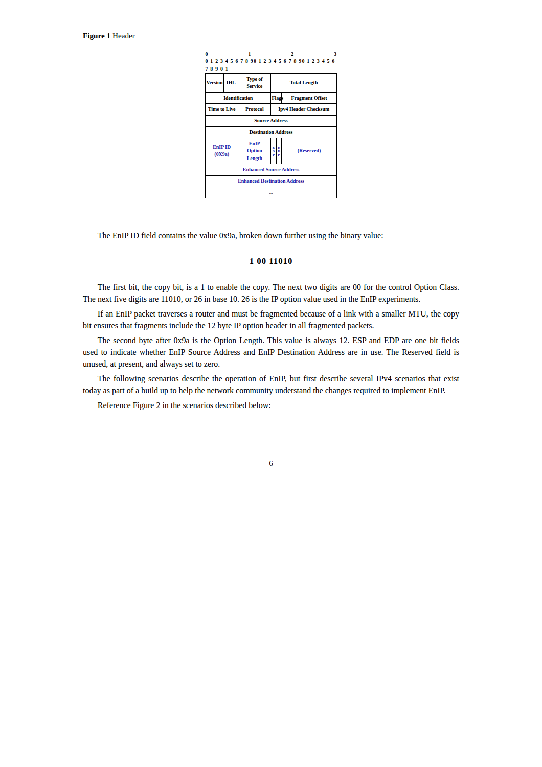Figure 1 Header
| 0 1 2 3 0 1 2 3 4 5 6 7 8 90 1 2 3 4 5 6 7 8 90 1 2 3 4 5 6 7 8 9 0 1 |
| Version | IHL | Type of Service | Total Length |
| Identification | Flags | Fragment Offset |
| Time to Live | Protocol | Ipv4 Header Checksum |
| Source Address |
| Destination Address |
| EnIP ID (0X9a) | EnIP Option Length | E S P | E D P | (Reserved) |
| Enhanced Source Address |
| Enhanced Destination Address |
| ... |
The EnIP ID field contains the value 0x9a, broken down further using the binary value:
1 00 11010
The first bit, the copy bit, is a 1 to enable the copy. The next two digits are 00 for the control Option Class. The next five digits are 11010, or 26 in base 10. 26 is the IP option value used in the EnIP experiments.
If an EnIP packet traverses a router and must be fragmented because of a link with a smaller MTU, the copy bit ensures that fragments include the 12 byte IP option header in all fragmented packets.
The second byte after 0x9a is the Option Length. This value is always 12. ESP and EDP are one bit fields used to indicate whether EnIP Source Address and EnIP Destination Address are in use. The Reserved field is unused, at present, and always set to zero.
The following scenarios describe the operation of EnIP, but first describe several IPv4 scenarios that exist today as part of a build up to help the network community understand the changes required to implement EnIP.
Reference Figure 2 in the scenarios described below:
6